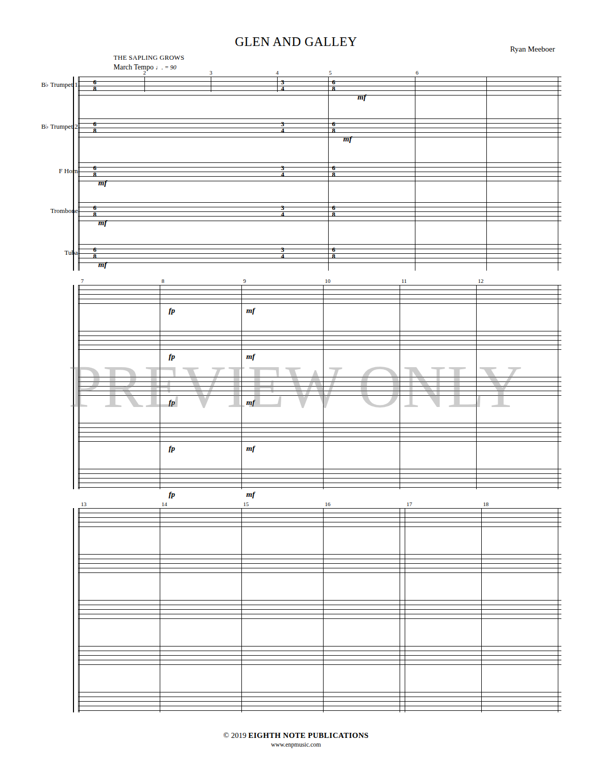GLEN AND GALLEY
Ryan Meeboer
THE SAPLING GROWS
March Tempo ♩. = 90
B♭ Trumpet 1
B♭ Trumpet 2
F Horn
Trombone
Tuba
2
3
4
5
6
68
68
68
68
68
34
34
34
34
34
68
68
68
68
68
mf
mf
mf
mf
mf
7
8
9
10
11
12
fp
mf
fp
mf
fp
mf
fp
mf
fp
mf
13
14
15
16
17
18
PREVIEW ONLY
© 2019 EIGHTH NOTE PUBLICATIONS
www.enpmusic.com
Glen and Galley, movement one: The Sapling Grows. Composer: Ryan Meeboer. Tempo: March Tempo, dotted quarter equals 90. Instrumentation from top to bottom: B-flat Trumpet 1, B-flat Trumpet 2, F Horn, Trombone, Tuba. Opening meter 6/8, changing to 3/4 at measure 4 and back to 6/8 at measure 5. Trumpets 1 and 2 rest for the first four measures and enter at measure 5 with mezzo-forte. Horn, Trombone, and Tuba begin at measure 1 with mezzo-forte. At measure 8 all parts have forte-piano with a crescendo leading to mezzo-forte at measure 9. Page shows measures 1 through 18 across three systems. Watermark text: PREVIEW ONLY. Copyright 2019 Eighth Note Publications, www.enpmusic.com.